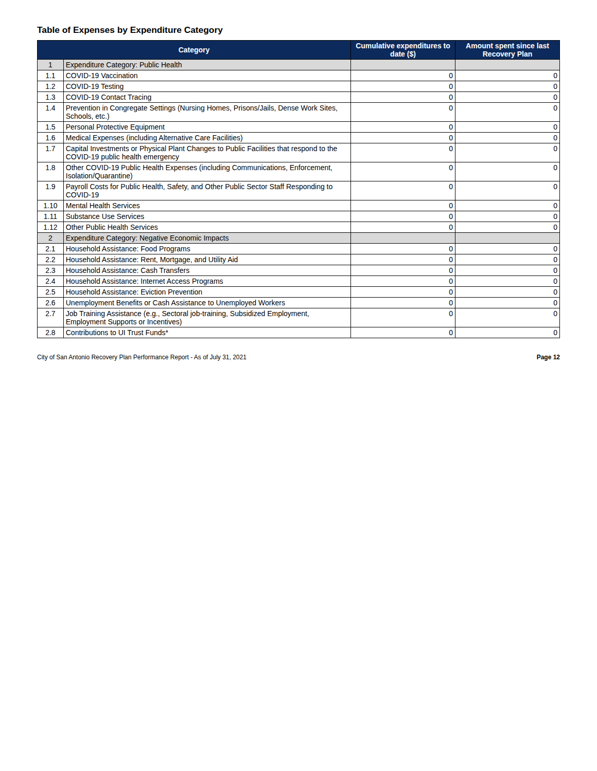Table of Expenses by Expenditure Category
| Category | Cumulative expenditures to date ($) | Amount spent since last Recovery Plan |
| --- | --- | --- |
| 1 | Expenditure Category: Public Health | | |
| 1.1 | COVID-19 Vaccination | 0 | 0 |
| 1.2 | COVID-19 Testing | 0 | 0 |
| 1.3 | COVID-19 Contact Tracing | 0 | 0 |
| 1.4 | Prevention in Congregate Settings (Nursing Homes, Prisons/Jails, Dense Work Sites, Schools, etc.) | 0 | 0 |
| 1.5 | Personal Protective Equipment | 0 | 0 |
| 1.6 | Medical Expenses (including Alternative Care Facilities) | 0 | 0 |
| 1.7 | Capital Investments or Physical Plant Changes to Public Facilities that respond to the COVID-19 public health emergency | 0 | 0 |
| 1.8 | Other COVID-19 Public Health Expenses (including Communications, Enforcement, Isolation/Quarantine) | 0 | 0 |
| 1.9 | Payroll Costs for Public Health, Safety, and Other Public Sector Staff Responding to COVID-19 | 0 | 0 |
| 1.10 | Mental Health Services | 0 | 0 |
| 1.11 | Substance Use Services | 0 | 0 |
| 1.12 | Other Public Health Services | 0 | 0 |
| 2 | Expenditure Category: Negative Economic Impacts | | |
| 2.1 | Household Assistance: Food Programs | 0 | 0 |
| 2.2 | Household Assistance: Rent, Mortgage, and Utility Aid | 0 | 0 |
| 2.3 | Household Assistance: Cash Transfers | 0 | 0 |
| 2.4 | Household Assistance: Internet Access Programs | 0 | 0 |
| 2.5 | Household Assistance: Eviction Prevention | 0 | 0 |
| 2.6 | Unemployment Benefits or Cash Assistance to Unemployed Workers | 0 | 0 |
| 2.7 | Job Training Assistance (e.g., Sectoral job-training, Subsidized Employment, Employment Supports or Incentives) | 0 | 0 |
| 2.8 | Contributions to UI Trust Funds* | 0 | 0 |
City of San Antonio Recovery Plan Performance Report - As of July 31, 2021 Page 12